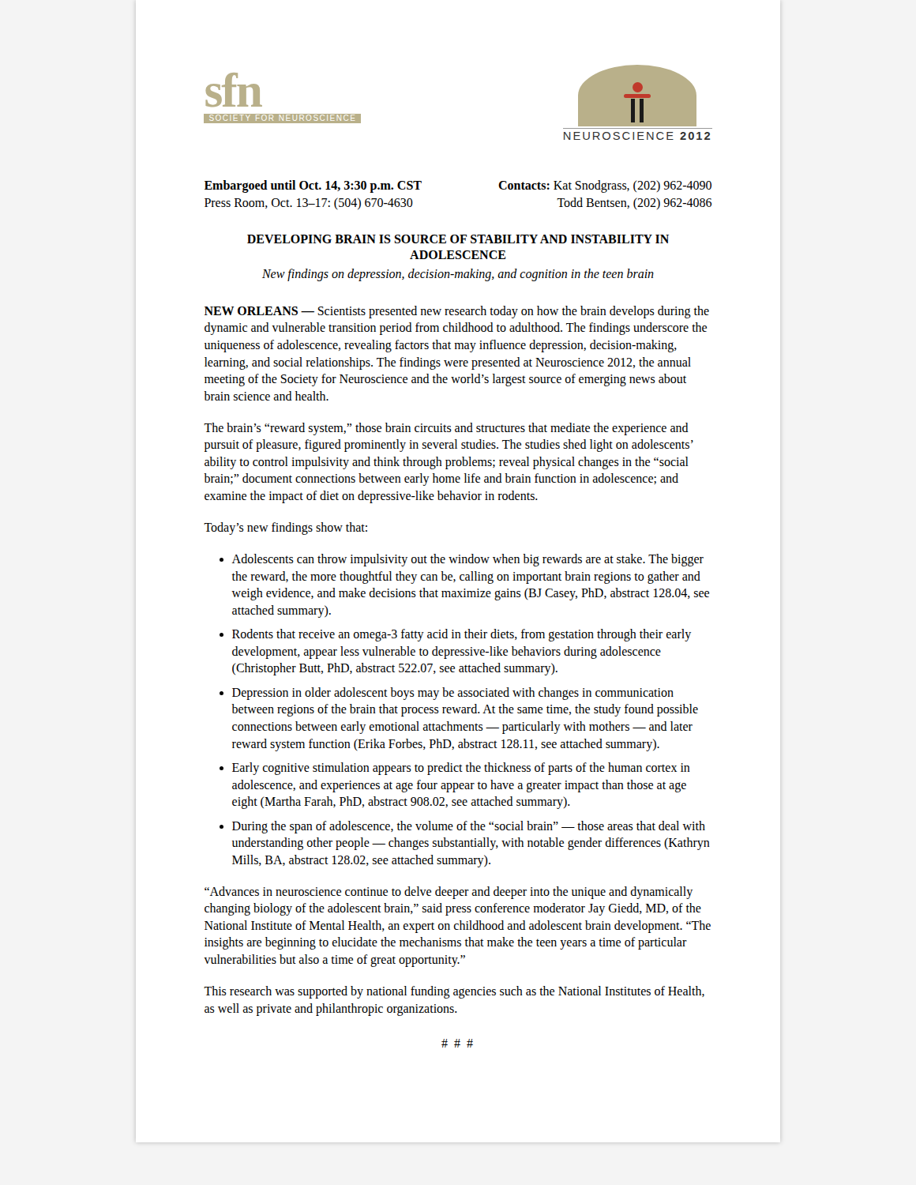sfn Society for Neuroscience
Neuroscience 2012
Embargoed until Oct. 14, 3:30 p.m. CST
Press Room, Oct. 13–17: (504) 670-4630
Contacts: Kat Snodgrass, (202) 962-4090
Todd Bentsen, (202) 962-4086
Developing Brain Is Source of Stability and Instability in Adolescence
New findings on depression, decision-making, and cognition in the teen brain
NEW ORLEANS — Scientists presented new research today on how the brain develops during the dynamic and vulnerable transition period from childhood to adulthood. The findings underscore the uniqueness of adolescence, revealing factors that may influence depression, decision-making, learning, and social relationships. The findings were presented at Neuroscience 2012, the annual meeting of the Society for Neuroscience and the world’s largest source of emerging news about brain science and health.
The brain’s “reward system,” those brain circuits and structures that mediate the experience and pursuit of pleasure, figured prominently in several studies. The studies shed light on adolescents’ ability to control impulsivity and think through problems; reveal physical changes in the “social brain;” document connections between early home life and brain function in adolescence; and examine the impact of diet on depressive-like behavior in rodents.
Today’s new findings show that:
Adolescents can throw impulsivity out the window when big rewards are at stake. The bigger the reward, the more thoughtful they can be, calling on important brain regions to gather and weigh evidence, and make decisions that maximize gains (BJ Casey, PhD, abstract 128.04, see attached summary).
Rodents that receive an omega-3 fatty acid in their diets, from gestation through their early development, appear less vulnerable to depressive-like behaviors during adolescence (Christopher Butt, PhD, abstract 522.07, see attached summary).
Depression in older adolescent boys may be associated with changes in communication between regions of the brain that process reward. At the same time, the study found possible connections between early emotional attachments — particularly with mothers — and later reward system function (Erika Forbes, PhD, abstract 128.11, see attached summary).
Early cognitive stimulation appears to predict the thickness of parts of the human cortex in adolescence, and experiences at age four appear to have a greater impact than those at age eight (Martha Farah, PhD, abstract 908.02, see attached summary).
During the span of adolescence, the volume of the “social brain” — those areas that deal with understanding other people — changes substantially, with notable gender differences (Kathryn Mills, BA, abstract 128.02, see attached summary).
“Advances in neuroscience continue to delve deeper and deeper into the unique and dynamically changing biology of the adolescent brain,” said press conference moderator Jay Giedd, MD, of the National Institute of Mental Health, an expert on childhood and adolescent brain development. “The insights are beginning to elucidate the mechanisms that make the teen years a time of particular vulnerabilities but also a time of great opportunity.”
This research was supported by national funding agencies such as the National Institutes of Health, as well as private and philanthropic organizations.
# # #